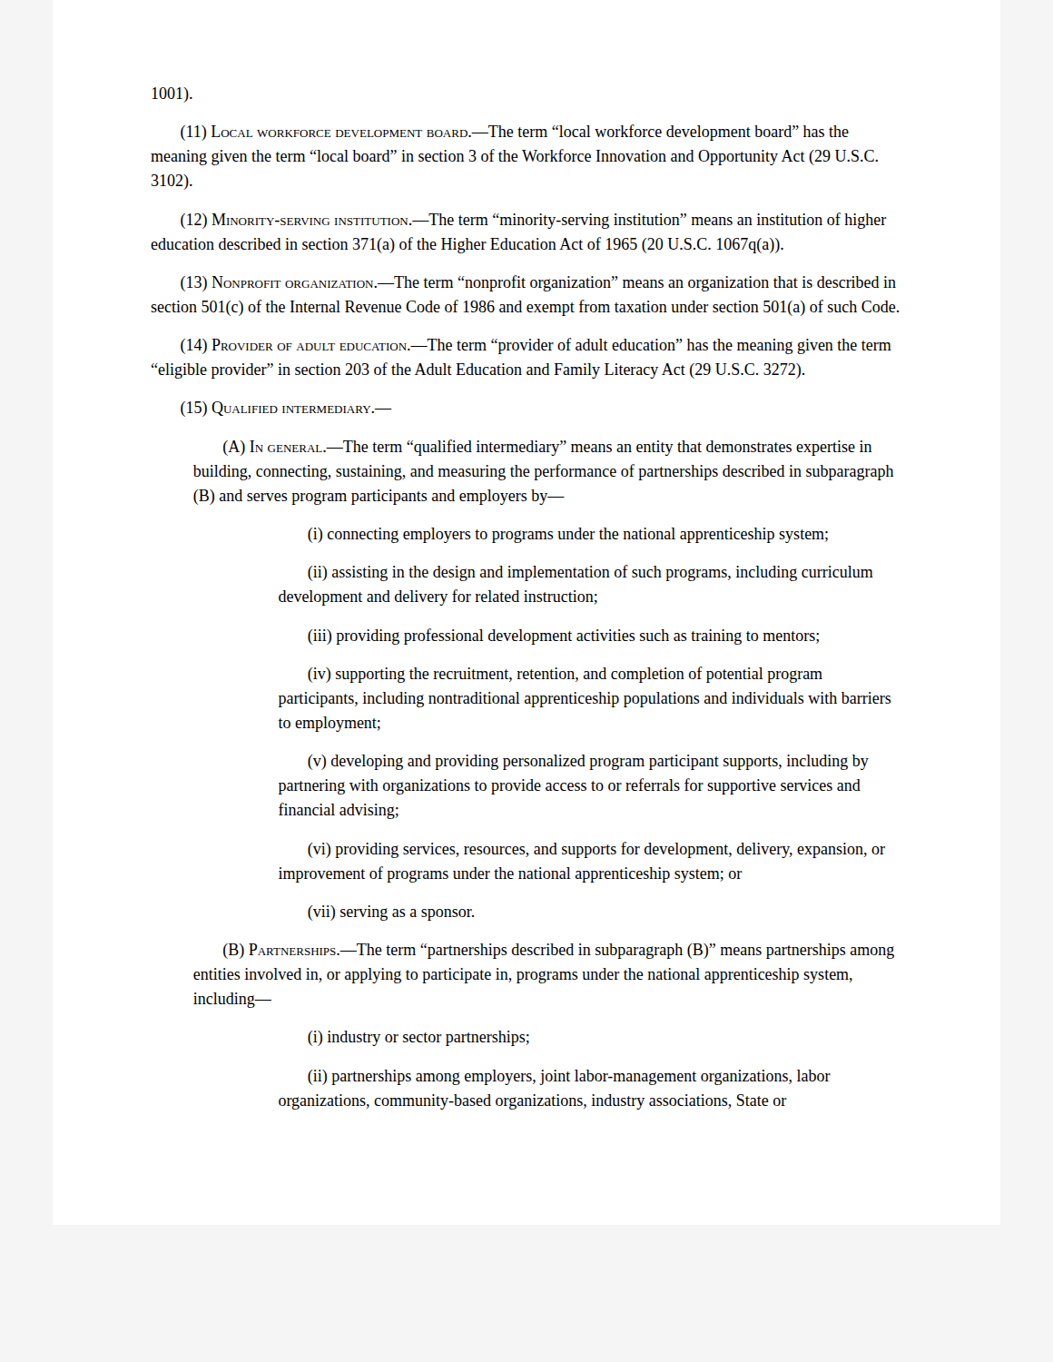1001).
(11) Local workforce development board.—The term “local workforce development board” has the meaning given the term “local board” in section 3 of the Workforce Innovation and Opportunity Act (29 U.S.C. 3102).
(12) Minority-serving institution.—The term “minority-serving institution” means an institution of higher education described in section 371(a) of the Higher Education Act of 1965 (20 U.S.C. 1067q(a)).
(13) Nonprofit organization.—The term “nonprofit organization” means an organization that is described in section 501(c) of the Internal Revenue Code of 1986 and exempt from taxation under section 501(a) of such Code.
(14) Provider of adult education.—The term “provider of adult education” has the meaning given the term “eligible provider” in section 203 of the Adult Education and Family Literacy Act (29 U.S.C. 3272).
(15) Qualified intermediary.—
(A) In general.—The term “qualified intermediary” means an entity that demonstrates expertise in building, connecting, sustaining, and measuring the performance of partnerships described in subparagraph (B) and serves program participants and employers by—
(i) connecting employers to programs under the national apprenticeship system;
(ii) assisting in the design and implementation of such programs, including curriculum development and delivery for related instruction;
(iii) providing professional development activities such as training to mentors;
(iv) supporting the recruitment, retention, and completion of potential program participants, including nontraditional apprenticeship populations and individuals with barriers to employment;
(v) developing and providing personalized program participant supports, including by partnering with organizations to provide access to or referrals for supportive services and financial advising;
(vi) providing services, resources, and supports for development, delivery, expansion, or improvement of programs under the national apprenticeship system; or
(vii) serving as a sponsor.
(B) Partnerships.—The term “partnerships described in subparagraph (B)” means partnerships among entities involved in, or applying to participate in, programs under the national apprenticeship system, including—
(i) industry or sector partnerships;
(ii) partnerships among employers, joint labor-management organizations, labor organizations, community-based organizations, industry associations, State or